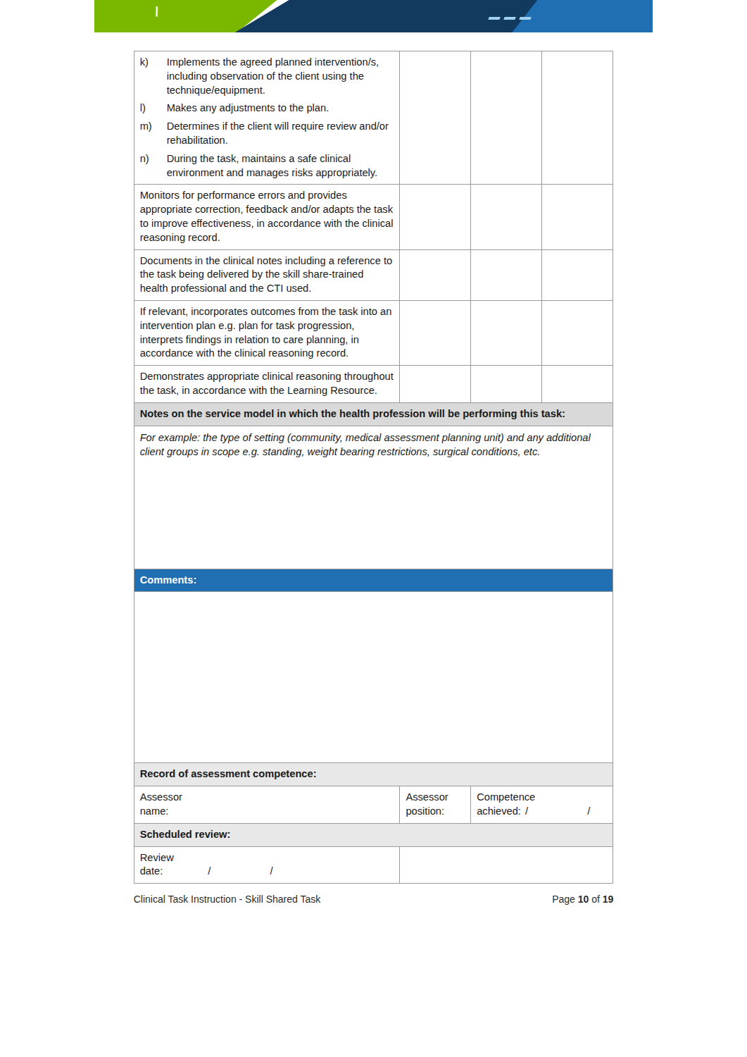\
| k) Implements the agreed planned intervention/s, including observation of the client using the technique/equipment. l) Makes any adjustments to the plan. m) Determines if the client will require review and/or rehabilitation. n) During the task, maintains a safe clinical environment and manages risks appropriately. | | | |
| Monitors for performance errors and provides appropriate correction, feedback and/or adapts the task to improve effectiveness, in accordance with the clinical reasoning record. | | | |
| Documents in the clinical notes including a reference to the task being delivered by the skill share-trained health professional and the CTI used. | | | |
| If relevant, incorporates outcomes from the task into an intervention plan e.g. plan for task progression, interprets findings in relation to care planning, in accordance with the clinical reasoning record. | | | |
| Demonstrates appropriate clinical reasoning throughout the task, in accordance with the Learning Resource. | | | |
| Notes on the service model in which the health profession will be performing this task: |
| For example: the type of setting (community, medical assessment planning unit) and any additional client groups in scope e.g. standing, weight bearing restrictions, surgical conditions, etc. |
| Comments: |
| Record of assessment competence: |
| Assessor name: | Assessor position: | Competence achieved: / / |
| Scheduled review: |
| Review date: / / | |
Clinical Task Instruction - Skill Shared Task
Page 10 of 19